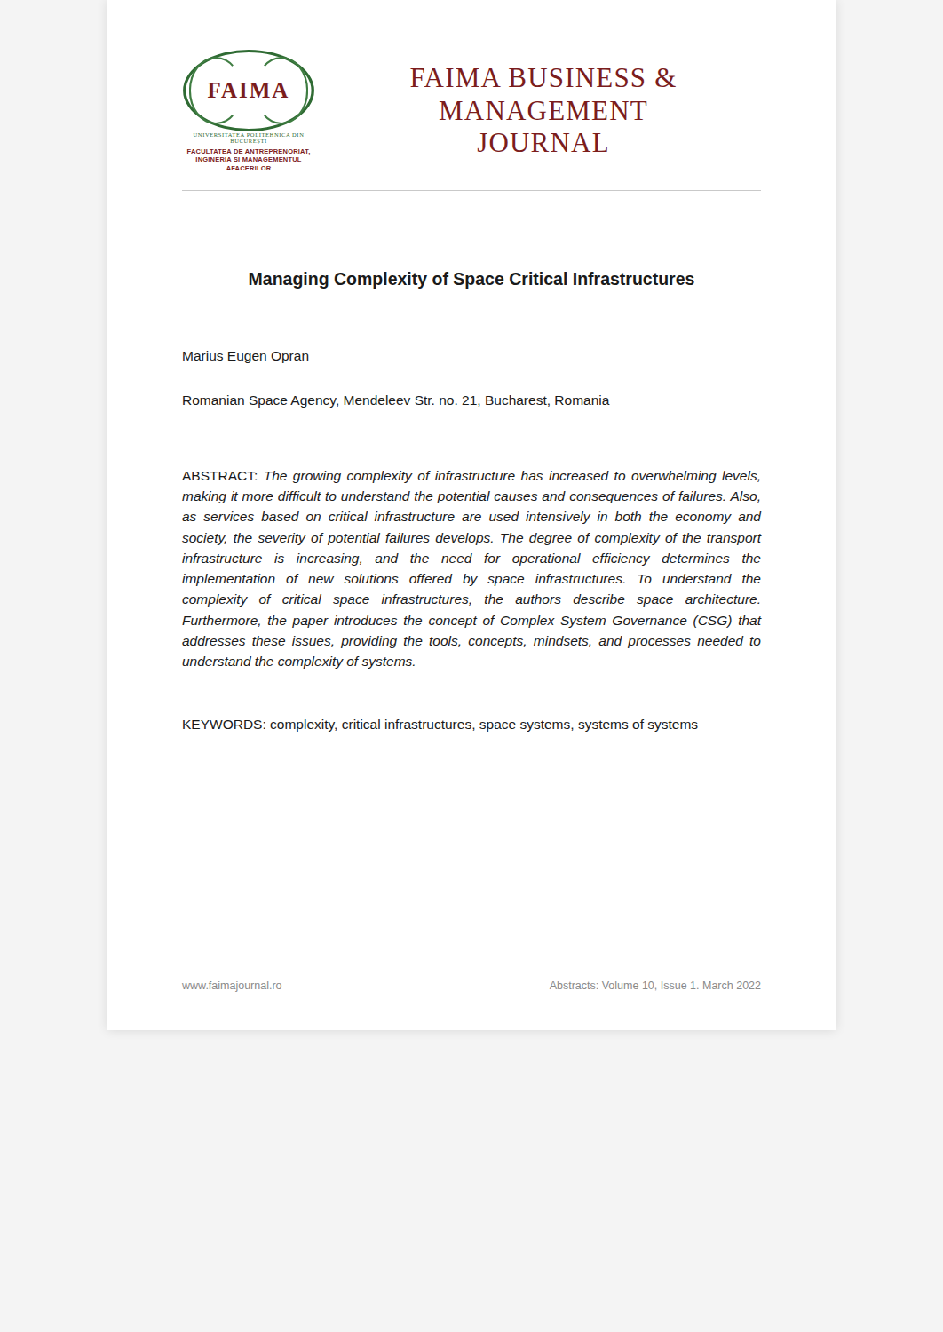FAIMA
Universitatea Politehnica din București
Facultatea de Antreprenoriat,
Ingineria și Managementul
Afacerilor
FAIMA Business & Management
Journal
Managing Complexity of Space Critical Infrastructures
Marius Eugen Opran
Romanian Space Agency, Mendeleev Str. no. 21, Bucharest, Romania
ABSTRACT: The growing complexity of infrastructure has increased to overwhelming levels, making it more difficult to understand the potential causes and consequences of failures. Also, as services based on critical infrastructure are used intensively in both the economy and society, the severity of potential failures develops. The degree of complexity of the transport infrastructure is increasing, and the need for operational efficiency determines the implementation of new solutions offered by space infrastructures. To understand the complexity of critical space infrastructures, the authors describe space architecture. Furthermore, the paper introduces the concept of Complex System Governance (CSG) that addresses these issues, providing the tools, concepts, mindsets, and processes needed to understand the complexity of systems.
KEYWORDS: complexity, critical infrastructures, space systems, systems of systems
www.faimajournal.ro Abstracts: Volume 10, Issue 1. March 2022